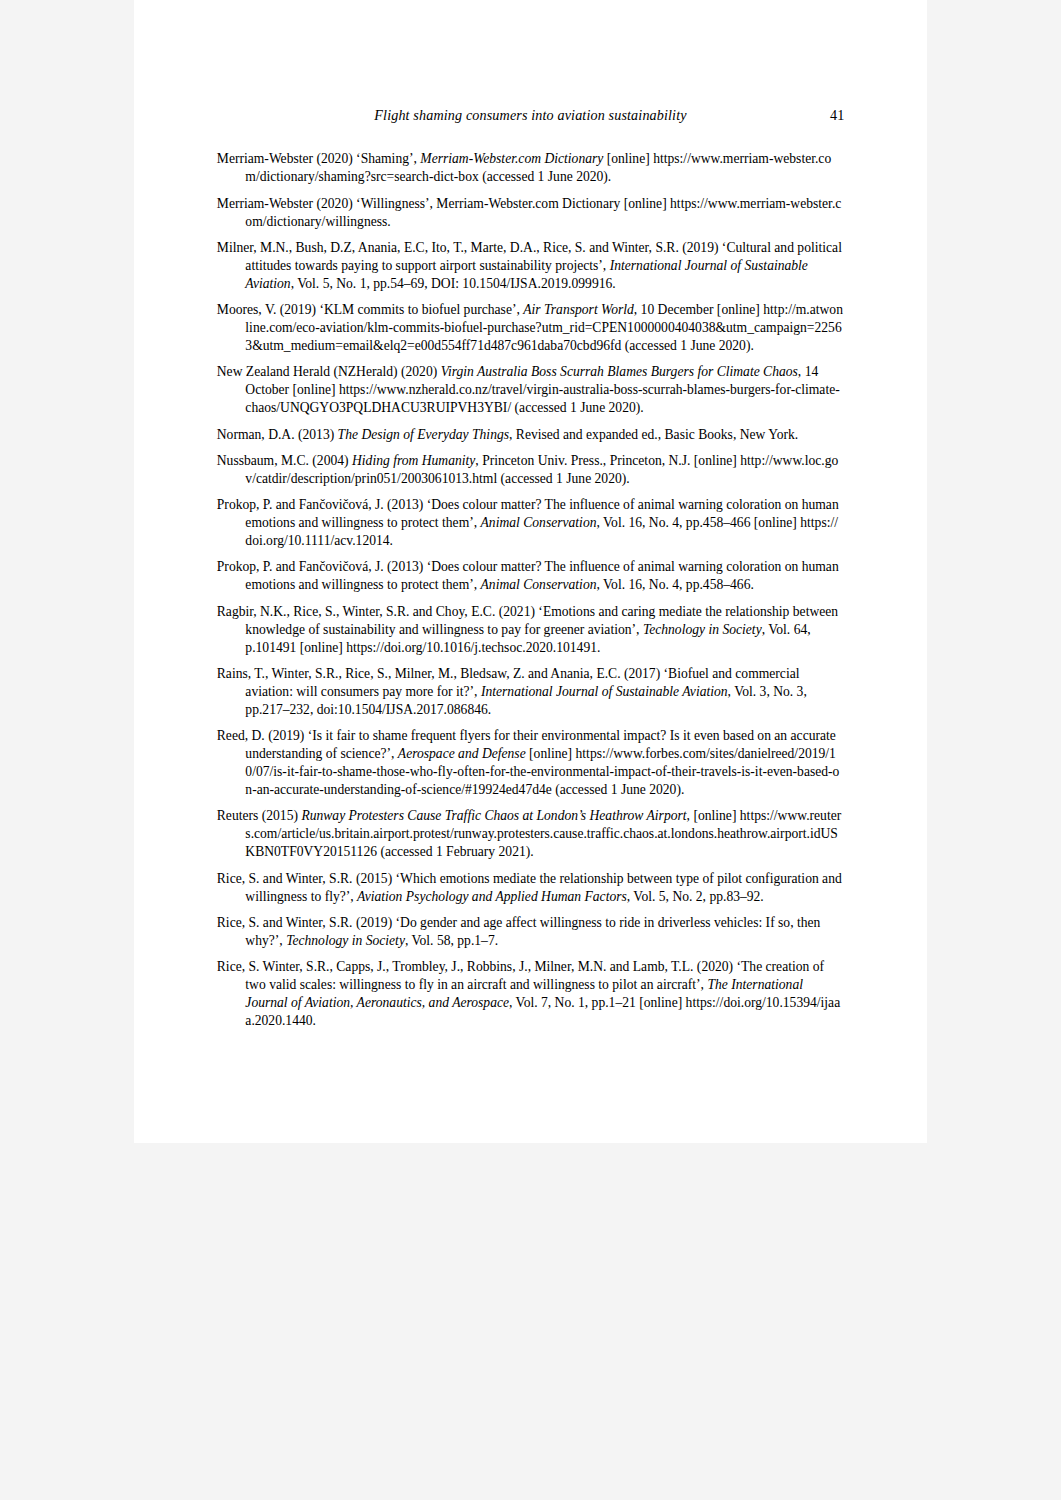Flight shaming consumers into aviation sustainability 41
Merriam-Webster (2020) ‘Shaming’, Merriam-Webster.com Dictionary [online] https://www.merriam-webster.com/dictionary/shaming?src=search-dict-box (accessed 1 June 2020).
Merriam-Webster (2020) ‘Willingness’, Merriam-Webster.com Dictionary [online] https://www.merriam-webster.com/dictionary/willingness.
Milner, M.N., Bush, D.Z, Anania, E.C, Ito, T., Marte, D.A., Rice, S. and Winter, S.R. (2019) ‘Cultural and political attitudes towards paying to support airport sustainability projects’, International Journal of Sustainable Aviation, Vol. 5, No. 1, pp.54–69, DOI: 10.1504/IJSA.2019.099916.
Moores, V. (2019) ‘KLM commits to biofuel purchase’, Air Transport World, 10 December [online] http://m.atwonline.com/eco-aviation/klm-commits-biofuel-purchase?utm_rid=CPEN1000000404038&utm_campaign=22563&utm_medium=email&elq2=e00d554ff71d487c961daba70cbd96fd (accessed 1 June 2020).
New Zealand Herald (NZHerald) (2020) Virgin Australia Boss Scurrah Blames Burgers for Climate Chaos, 14 October [online] https://www.nzherald.co.nz/travel/virgin-australia-boss-scurrah-blames-burgers-for-climate-chaos/UNQGYO3PQLDHACU3RUIPVH3YBI/ (accessed 1 June 2020).
Norman, D.A. (2013) The Design of Everyday Things, Revised and expanded ed., Basic Books, New York.
Nussbaum, M.C. (2004) Hiding from Humanity, Princeton Univ. Press., Princeton, N.J. [online] http://www.loc.gov/catdir/description/prin051/2003061013.html (accessed 1 June 2020).
Prokop, P. and Fančovičová, J. (2013) ‘Does colour matter? The influence of animal warning coloration on human emotions and willingness to protect them’, Animal Conservation, Vol. 16, No. 4, pp.458–466 [online] https://doi.org/10.1111/acv.12014.
Prokop, P. and Fančovičová, J. (2013) ‘Does colour matter? The influence of animal warning coloration on human emotions and willingness to protect them’, Animal Conservation, Vol. 16, No. 4, pp.458–466.
Ragbir, N.K., Rice, S., Winter, S.R. and Choy, E.C. (2021) ‘Emotions and caring mediate the relationship between knowledge of sustainability and willingness to pay for greener aviation’, Technology in Society, Vol. 64, p.101491 [online] https://doi.org/10.1016/j.techsoc.2020.101491.
Rains, T., Winter, S.R., Rice, S., Milner, M., Bledsaw, Z. and Anania, E.C. (2017) ‘Biofuel and commercial aviation: will consumers pay more for it?’, International Journal of Sustainable Aviation, Vol. 3, No. 3, pp.217–232, doi:10.1504/IJSA.2017.086846.
Reed, D. (2019) ‘Is it fair to shame frequent flyers for their environmental impact? Is it even based on an accurate understanding of science?’, Aerospace and Defense [online] https://www.forbes.com/sites/danielreed/2019/10/07/is-it-fair-to-shame-those-who-fly-often-for-the-environmental-impact-of-their-travels-is-it-even-based-on-an-accurate-understanding-of-science/#19924ed47d4e (accessed 1 June 2020).
Reuters (2015) Runway Protesters Cause Traffic Chaos at London’s Heathrow Airport, [online] https://www.reuters.com/article/us.britain.airport.protest/runway.protesters.cause.traffic.chaos.at.londons.heathrow.airport.idUSKBN0TF0VY20151126 (accessed 1 February 2021).
Rice, S. and Winter, S.R. (2015) ‘Which emotions mediate the relationship between type of pilot configuration and willingness to fly?’, Aviation Psychology and Applied Human Factors, Vol. 5, No. 2, pp.83–92.
Rice, S. and Winter, S.R. (2019) ‘Do gender and age affect willingness to ride in driverless vehicles: If so, then why?’, Technology in Society, Vol. 58, pp.1–7.
Rice, S. Winter, S.R., Capps, J., Trombley, J., Robbins, J., Milner, M.N. and Lamb, T.L. (2020) ‘The creation of two valid scales: willingness to fly in an aircraft and willingness to pilot an aircraft’, The International Journal of Aviation, Aeronautics, and Aerospace, Vol. 7, No. 1, pp.1–21 [online] https://doi.org/10.15394/ijaaa.2020.1440.